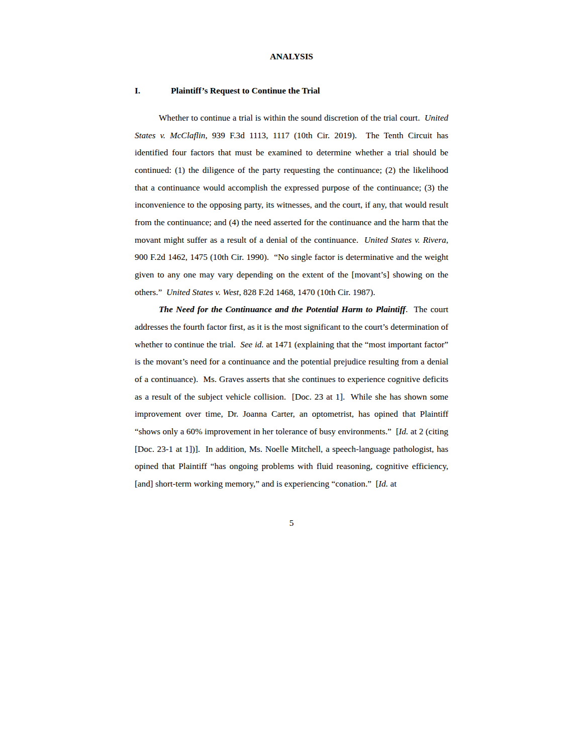ANALYSIS
I. Plaintiff’s Request to Continue the Trial
Whether to continue a trial is within the sound discretion of the trial court. United States v. McClaflin, 939 F.3d 1113, 1117 (10th Cir. 2019). The Tenth Circuit has identified four factors that must be examined to determine whether a trial should be continued: (1) the diligence of the party requesting the continuance; (2) the likelihood that a continuance would accomplish the expressed purpose of the continuance; (3) the inconvenience to the opposing party, its witnesses, and the court, if any, that would result from the continuance; and (4) the need asserted for the continuance and the harm that the movant might suffer as a result of a denial of the continuance. United States v. Rivera, 900 F.2d 1462, 1475 (10th Cir. 1990). “No single factor is determinative and the weight given to any one may vary depending on the extent of the [movant’s] showing on the others.” United States v. West, 828 F.2d 1468, 1470 (10th Cir. 1987).
The Need for the Continuance and the Potential Harm to Plaintiff. The court addresses the fourth factor first, as it is the most significant to the court’s determination of whether to continue the trial. See id. at 1471 (explaining that the “most important factor” is the movant’s need for a continuance and the potential prejudice resulting from a denial of a continuance). Ms. Graves asserts that she continues to experience cognitive deficits as a result of the subject vehicle collision. [Doc. 23 at 1]. While she has shown some improvement over time, Dr. Joanna Carter, an optometrist, has opined that Plaintiff “shows only a 60% improvement in her tolerance of busy environments.” [Id. at 2 (citing [Doc. 23-1 at 1])]. In addition, Ms. Noelle Mitchell, a speech-language pathologist, has opined that Plaintiff “has ongoing problems with fluid reasoning, cognitive efficiency, [and] short-term working memory,” and is experiencing “conation.” [Id. at
5